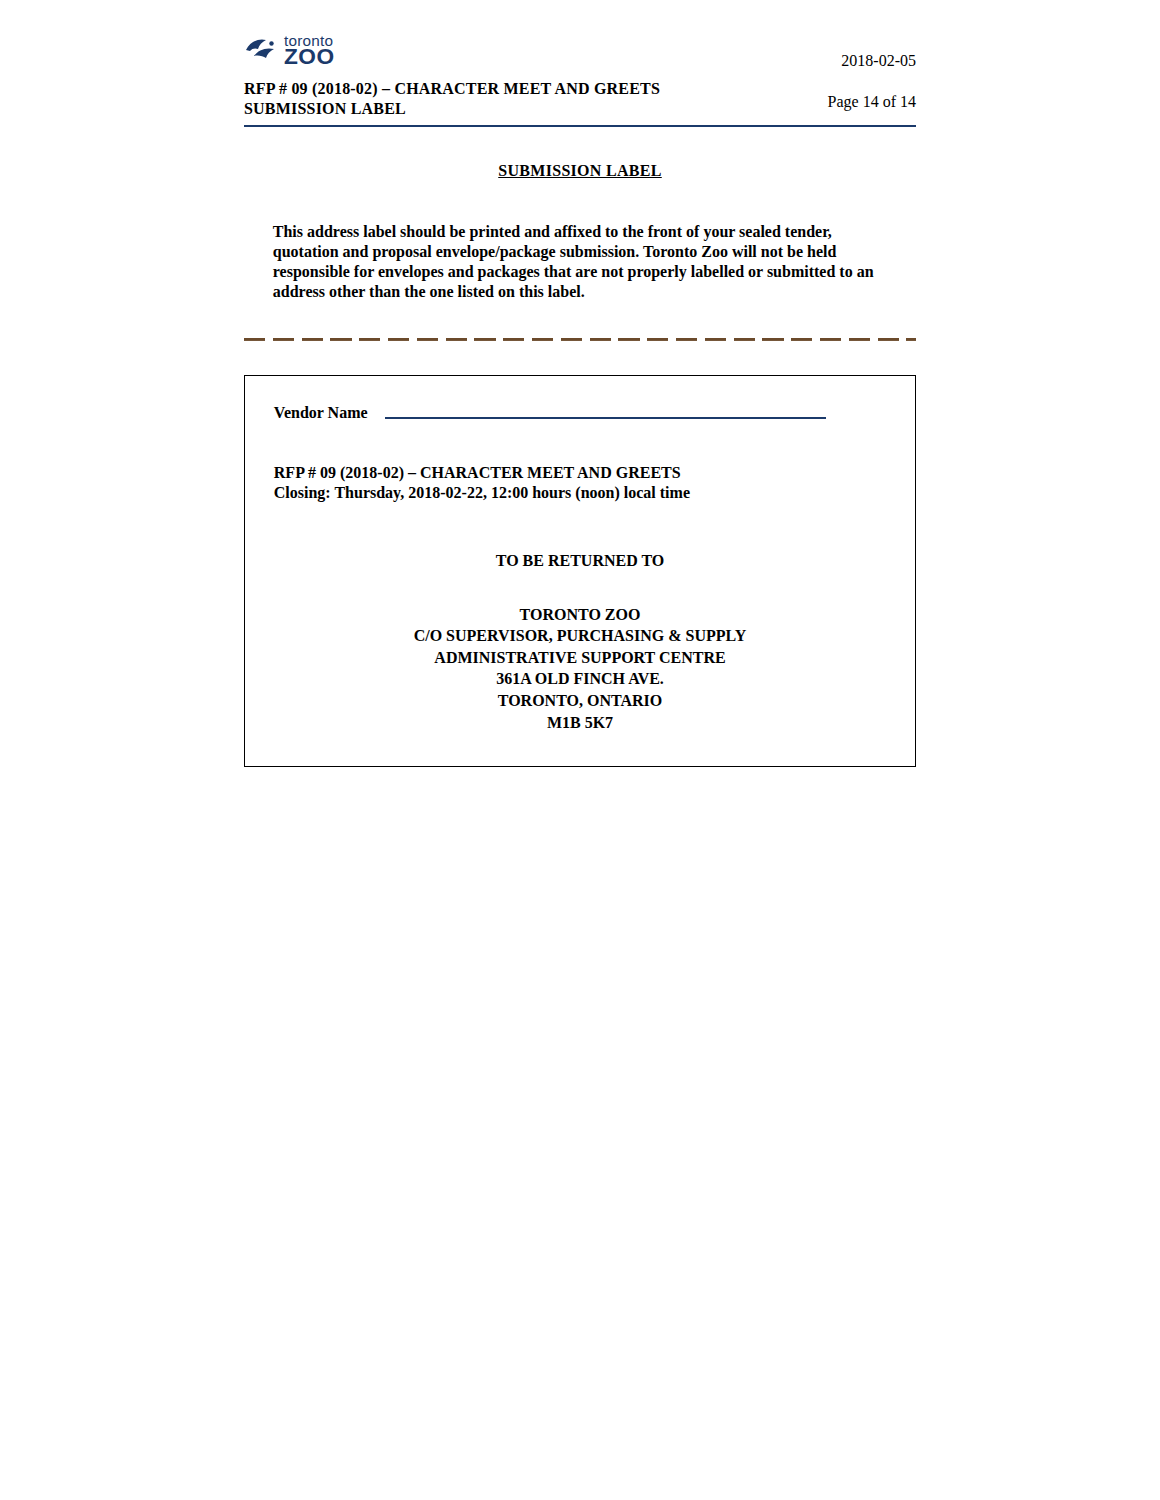toronto ZOO
RFP # 09 (2018-02) – CHARACTER MEET AND GREETS
SUBMISSION LABEL
2018-02-05
Page 14 of 14
SUBMISSION LABEL
This address label should be printed and affixed to the front of your sealed tender, quotation and proposal envelope/package submission. Toronto Zoo will not be held responsible for envelopes and packages that are not properly labelled or submitted to an address other than the one listed on this label.
Vendor Name
RFP # 09 (2018-02) – CHARACTER MEET AND GREETS
Closing: Thursday, 2018-02-22, 12:00 hours (noon) local time
TO BE RETURNED TO
TORONTO ZOO
C/O SUPERVISOR, PURCHASING & SUPPLY
ADMINISTRATIVE SUPPORT CENTRE
361A OLD FINCH AVE.
TORONTO, ONTARIO
M1B 5K7